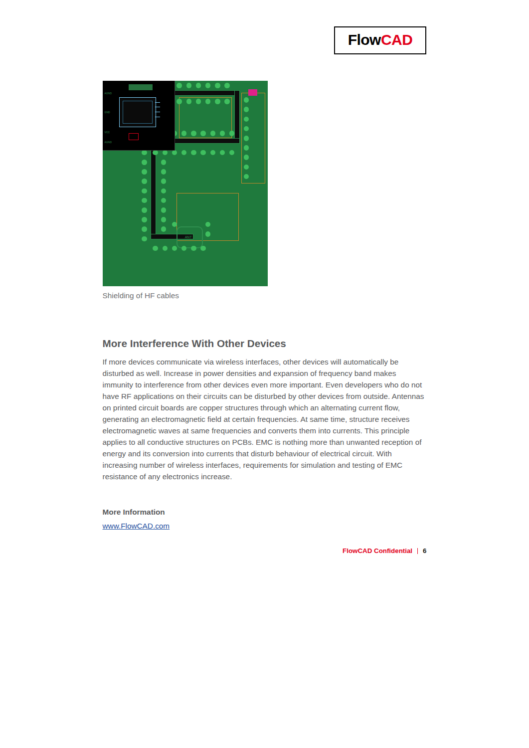Flow CAD
AGND
ANT
AGND
GND
VCC
AGND
Shielding of HF cables
More Interference With Other Devices
If more devices communicate via wireless interfaces, other devices will automatically be disturbed as well. Increase in power densities and expansion of frequency band makes immunity to interference from other devices even more important. Even developers who do not have RF applications on their circuits can be disturbed by other devices from outside. Antennas on printed circuit boards are copper structures through which an alternating current flow, generating an electromagnetic field at certain frequencies. At same time, structure receives electromagnetic waves at same frequencies and converts them into currents. This principle applies to all conductive structures on PCBs. EMC is nothing more than unwanted reception of energy and its conversion into currents that disturb behaviour of electrical circuit. With increasing number of wireless interfaces, requirements for simulation and testing of EMC resistance of any electronics increase.
More Information
www.FlowCAD.com
FlowCAD Confidential 6